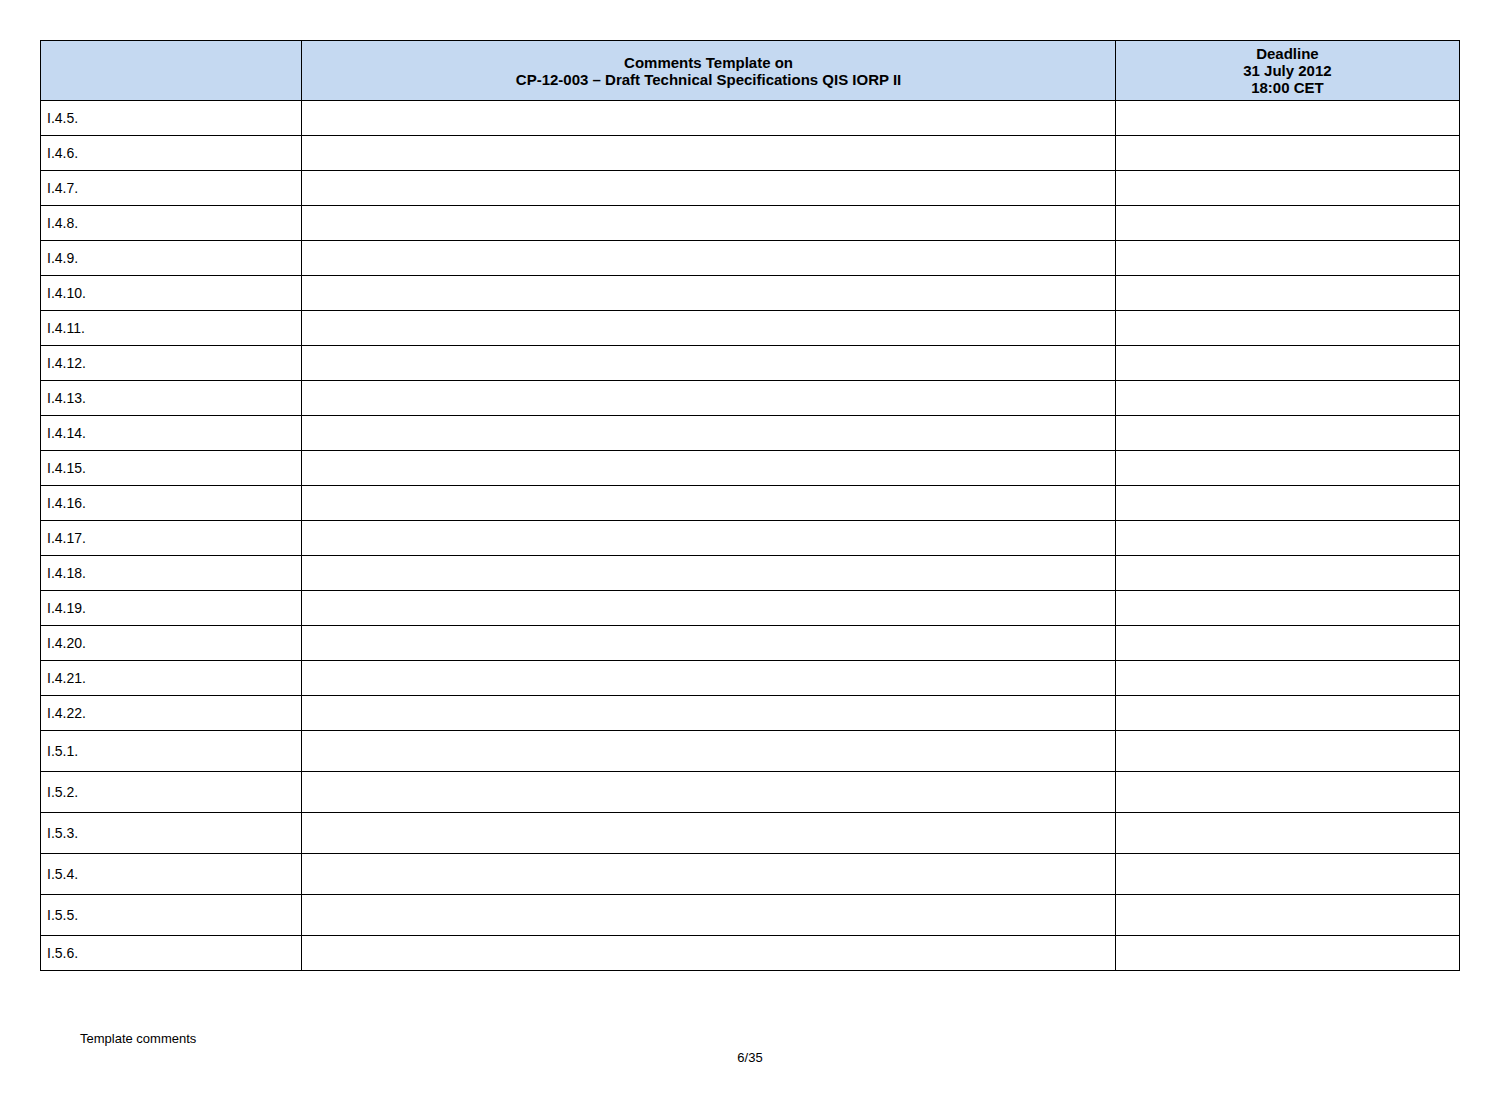| | Comments Template on CP-12-003 – Draft Technical Specifications QIS IORP II | Deadline 31 July 2012 18:00 CET |
| --- | --- | --- |
| I.4.5. | | |
| I.4.6. | | |
| I.4.7. | | |
| I.4.8. | | |
| I.4.9. | | |
| I.4.10. | | |
| I.4.11. | | |
| I.4.12. | | |
| I.4.13. | | |
| I.4.14. | | |
| I.4.15. | | |
| I.4.16. | | |
| I.4.17. | | |
| I.4.18. | | |
| I.4.19. | | |
| I.4.20. | | |
| I.4.21. | | |
| I.4.22. | | |
| I.5.1. | | |
| I.5.2. | | |
| I.5.3. | | |
| I.5.4. | | |
| I.5.5. | | |
| I.5.6. | | |
Template comments
6/35